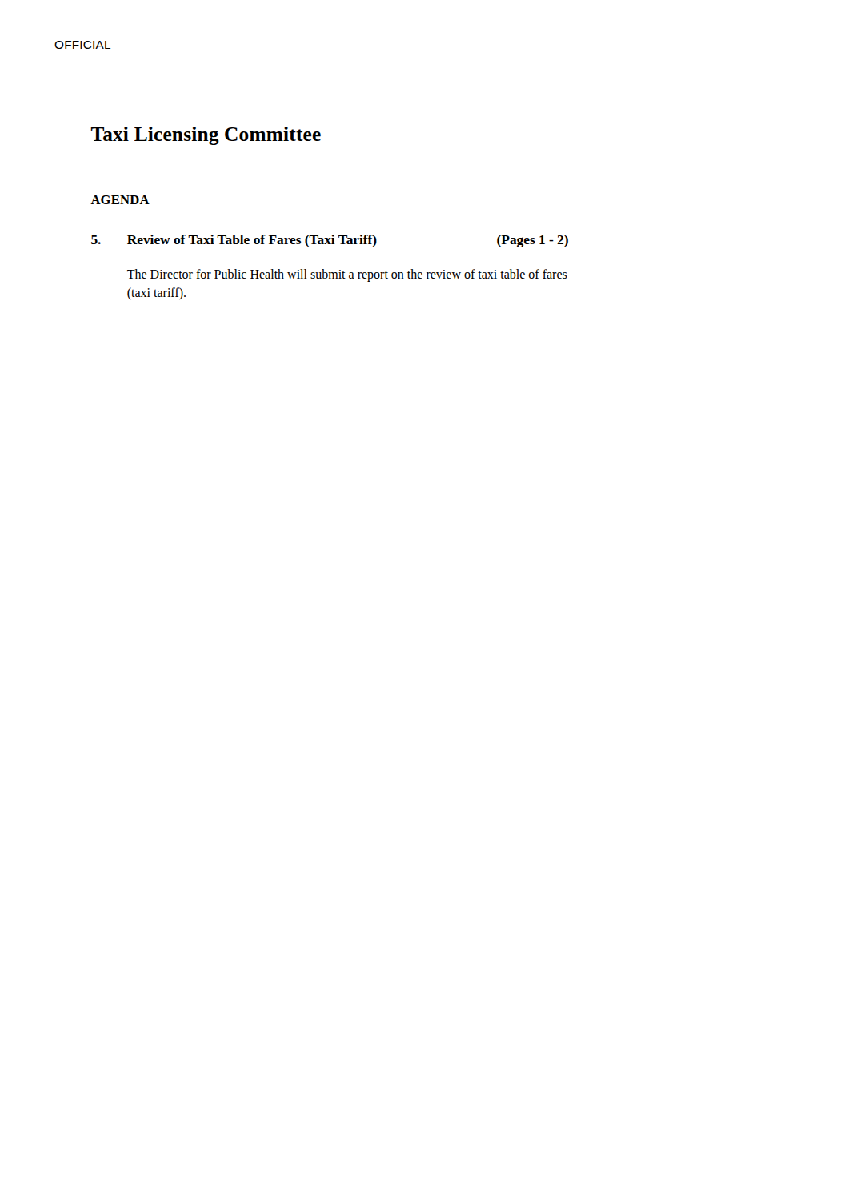OFFICIAL
Taxi Licensing Committee
AGENDA
5. Review of Taxi Table of Fares (Taxi Tariff) (Pages 1 - 2)
The Director for Public Health will submit a report on the review of taxi table of fares (taxi tariff).